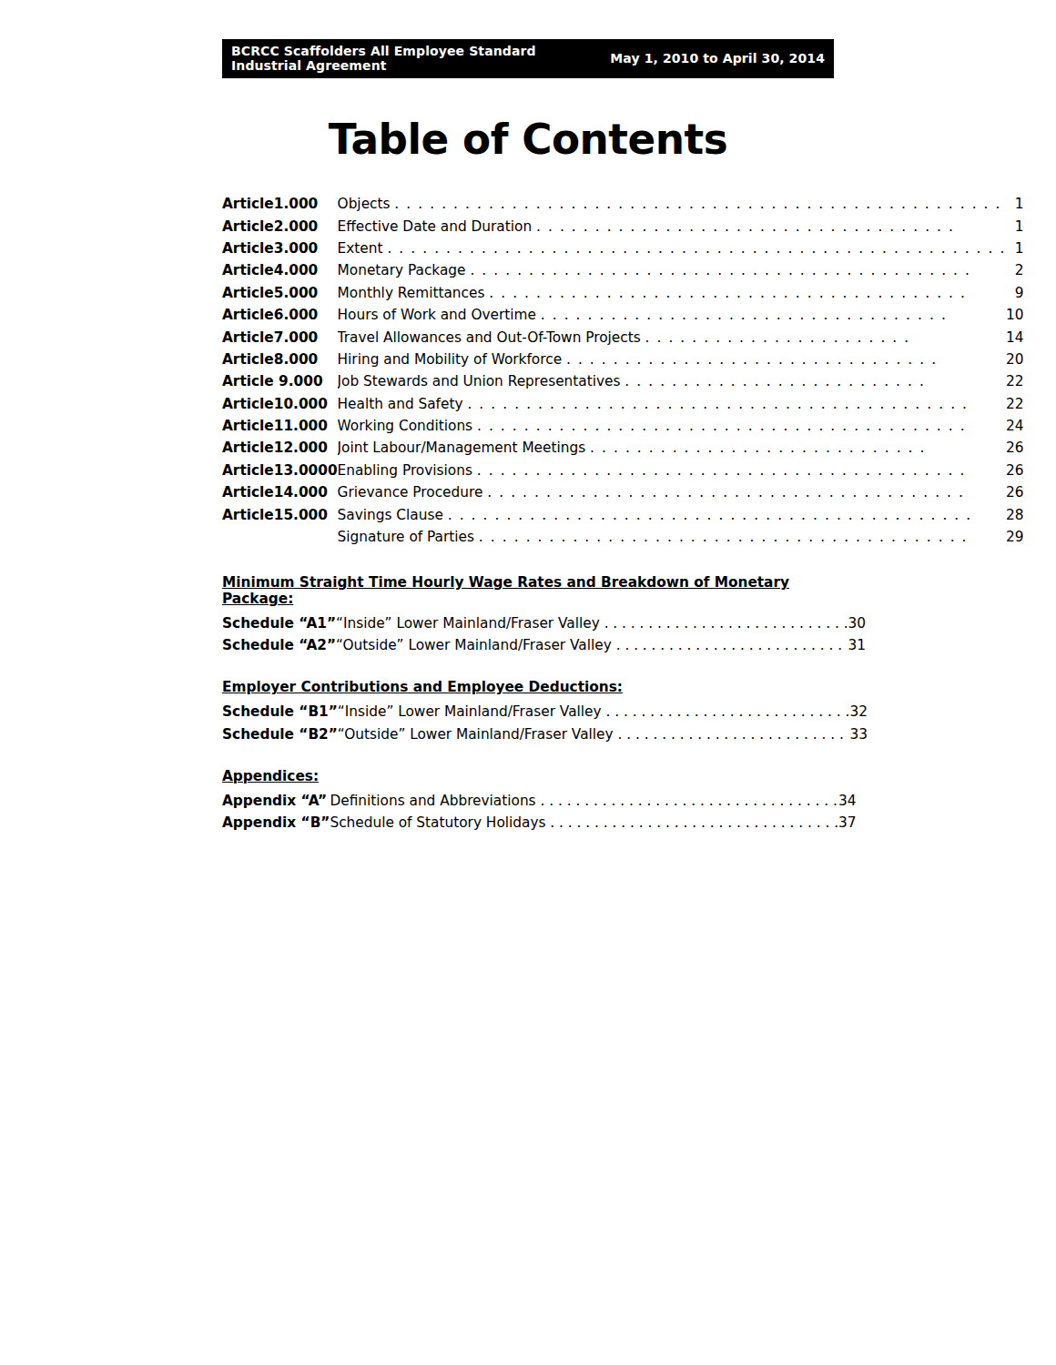BCRCC Scaffolders All Employee Standard Industrial Agreement May 1, 2010 to April 30, 2014
Table of Contents
| Article | 1.000 | Objects . . . . . . . . . . . . . . . . . . . . . . . . . . . . . . . . . . . . . . . . . . . . . . . . . . . . | 1 |
| Article | 2.000 | Effective Date and Duration . . . . . . . . . . . . . . . . . . . . . . . . . . . . . . . . . . . . | 1 |
| Article | 3.000 | Extent . . . . . . . . . . . . . . . . . . . . . . . . . . . . . . . . . . . . . . . . . . . . . . . . . . . . . | 1 |
| Article | 4.000 | Monetary Package . . . . . . . . . . . . . . . . . . . . . . . . . . . . . . . . . . . . . . . . . . . | 2 |
| Article | 5.000 | Monthly Remittances . . . . . . . . . . . . . . . . . . . . . . . . . . . . . . . . . . . . . . . . . | 9 |
| Article | 6.000 | Hours of Work and Overtime . . . . . . . . . . . . . . . . . . . . . . . . . . . . . . . . . . . | 10 |
| Article | 7.000 | Travel Allowances and Out-Of-Town Projects . . . . . . . . . . . . . . . . . . . . . . . | 14 |
| Article | 8.000 | Hiring and Mobility of Workforce . . . . . . . . . . . . . . . . . . . . . . . . . . . . . . . . | 20 |
| Article | 9.000 | Job Stewards and Union Representatives . . . . . . . . . . . . . . . . . . . . . . . . . . | 22 |
| Article | 10.000 | Health and Safety . . . . . . . . . . . . . . . . . . . . . . . . . . . . . . . . . . . . . . . . . . . | 22 |
| Article | 11.000 | Working Conditions . . . . . . . . . . . . . . . . . . . . . . . . . . . . . . . . . . . . . . . . . . | 24 |
| Article | 12.000 | Joint Labour/Management Meetings . . . . . . . . . . . . . . . . . . . . . . . . . . . . . | 26 |
| Article | 13.0000 | Enabling Provisions . . . . . . . . . . . . . . . . . . . . . . . . . . . . . . . . . . . . . . . . . . | 26 |
| Article | 14.000 | Grievance Procedure . . . . . . . . . . . . . . . . . . . . . . . . . . . . . . . . . . . . . . . . . | 26 |
| Article | 15.000 | Savings Clause . . . . . . . . . . . . . . . . . . . . . . . . . . . . . . . . . . . . . . . . . . . . . | 28 |
| | | Signature of Parties . . . . . . . . . . . . . . . . . . . . . . . . . . . . . . . . . . . . . . . . . . | 29 |
Minimum Straight Time Hourly Wage Rates and Breakdown of Monetary Package:
| Schedule “A1” | “Inside” Lower Mainland/Fraser Valley . . . . . . . . . . . . . . . . . . . . . . . . . . . . | 30 |
| Schedule “A2” | “Outside” Lower Mainland/Fraser Valley . . . . . . . . . . . . . . . . . . . . . . . . . . | 31 |
Employer Contributions and Employee Deductions:
| Schedule “B1” | “Inside” Lower Mainland/Fraser Valley . . . . . . . . . . . . . . . . . . . . . . . . . . . . | 32 |
| Schedule “B2” | “Outside” Lower Mainland/Fraser Valley . . . . . . . . . . . . . . . . . . . . . . . . . . | 33 |
Appendices:
| Appendix “A” | Definitions and Abbreviations . . . . . . . . . . . . . . . . . . . . . . . . . . . . . . . . . . | 34 |
| Appendix “B” | Schedule of Statutory Holidays . . . . . . . . . . . . . . . . . . . . . . . . . . . . . . . . . | 37 |